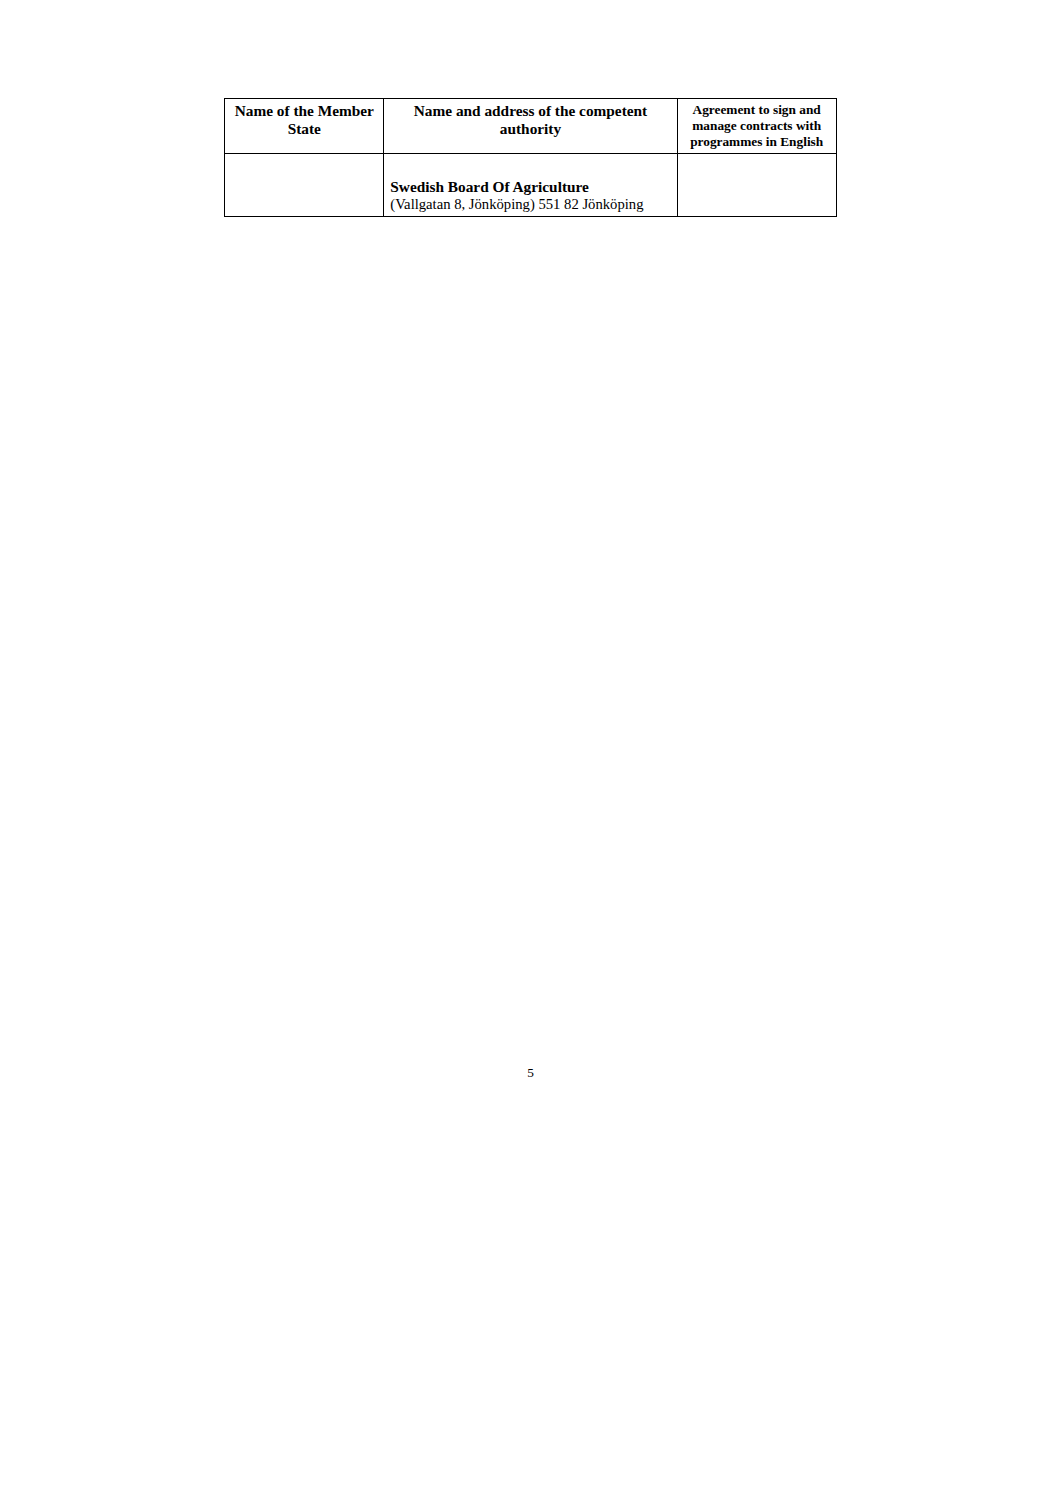| Name of the Member State | Name and address of the competent authority | Agreement to sign and manage contracts with programmes in English |
| --- | --- | --- |
| | Swedish Board Of Agriculture (Vallgatan 8, Jönköping) 551 82 Jönköping | |
5